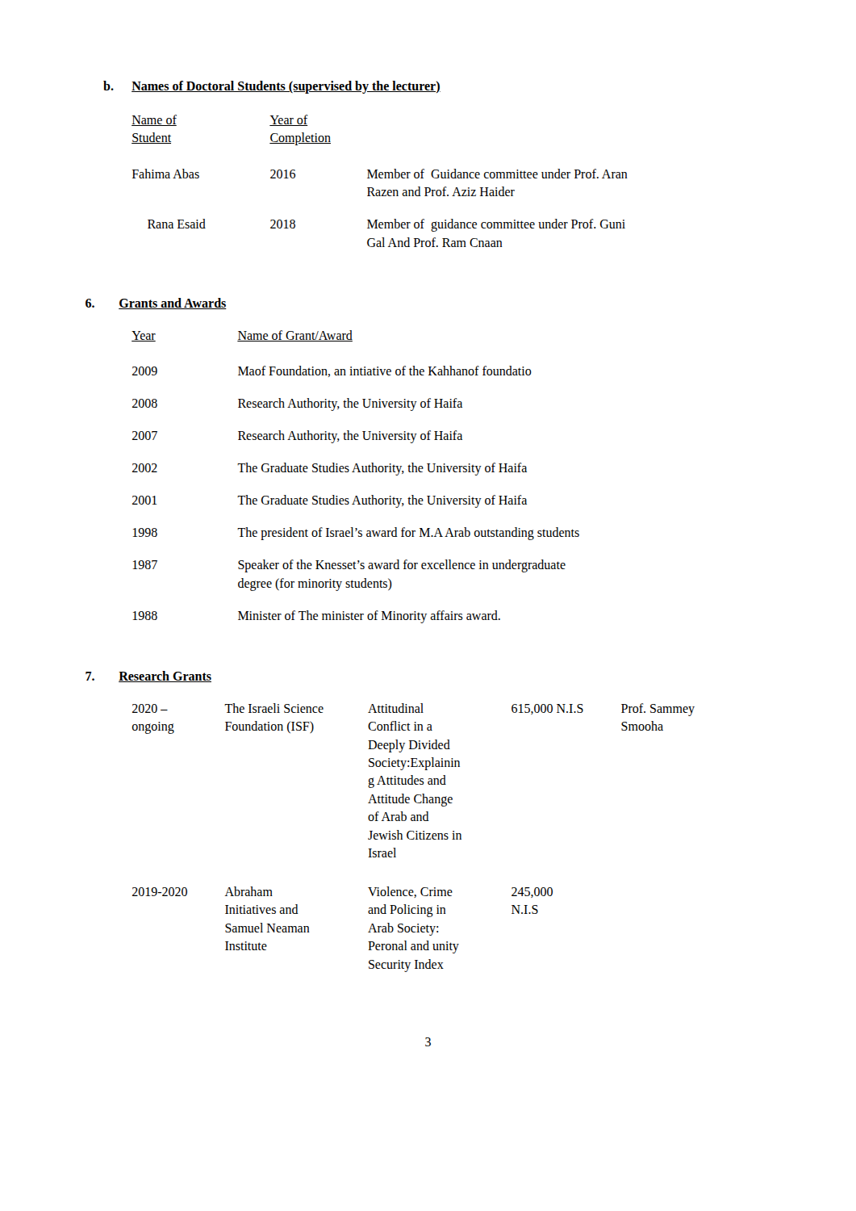b. Names of Doctoral Students (supervised by the lecturer)
| Name of Student | Year of Completion | |
| --- | --- | --- |
| Fahima Abas | 2016 | Member of Guidance committee under Prof. Aran Razen and Prof. Aziz Haider |
| Rana Esaid | 2018 | Member of guidance committee under Prof. Guni Gal And Prof. Ram Cnaan |
6. Grants and Awards
| Year | Name of Grant/Award |
| --- | --- |
| 2009 | Maof Foundation, an intiative of the Kahhanof foundatio |
| 2008 | Research Authority, the University of Haifa |
| 2007 | Research Authority, the University of Haifa |
| 2002 | The Graduate Studies Authority, the University of Haifa |
| 2001 | The Graduate Studies Authority, the University of Haifa |
| 1998 | The president of Israel’s award for M.A Arab outstanding students |
| 1987 | Speaker of the Knesset’s award for excellence in undergraduate degree (for minority students) |
| 1988 | Minister of The minister of Minority affairs award. |
7. Research Grants
| 2020 – ongoing | The Israeli Science Foundation (ISF) | Attitudinal Conflict in a Deeply Divided Society:Explainin g Attitudes and Attitude Change of Arab and Jewish Citizens in Israel | 615,000 N.I.S | Prof. Sammey Smooha |
| 2019-2020 | Abraham Initiatives and Samuel Neaman Institute | Violence, Crime and Policing in Arab Society: Peronal and unity Security Index | 245,000 N.I.S | |
3